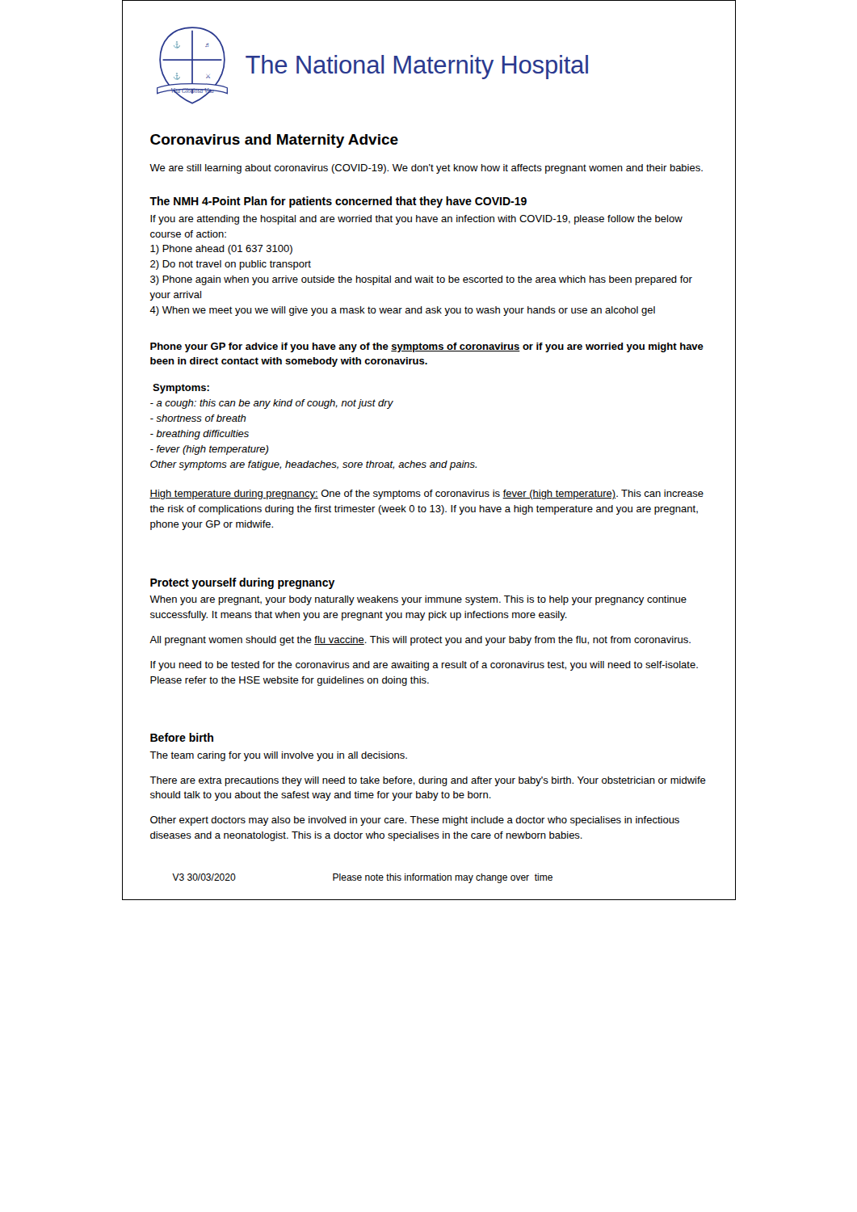⚓ ♬ ⚓ ⚔ Vita Gloriosa Vita
The National Maternity Hospital
Coronavirus and Maternity Advice
We are still learning about coronavirus (COVID-19). We don't yet know how it affects pregnant women and their babies.
The NMH 4-Point Plan for patients concerned that they have COVID-19
If you are attending the hospital and are worried that you have an infection with COVID-19, please follow the below course of action:
1) Phone ahead (01 637 3100)
2) Do not travel on public transport
3) Phone again when you arrive outside the hospital and wait to be escorted to the area which has been prepared for your arrival
4) When we meet you we will give you a mask to wear and ask you to wash your hands or use an alcohol gel
Phone your GP for advice if you have any of the symptoms of coronavirus or if you are worried you might have been in direct contact with somebody with coronavirus.
Symptoms:
- a cough: this can be any kind of cough, not just dry
- shortness of breath
- breathing difficulties
- fever (high temperature)
Other symptoms are fatigue, headaches, sore throat, aches and pains.
High temperature during pregnancy: One of the symptoms of coronavirus is fever (high temperature). This can increase the risk of complications during the first trimester (week 0 to 13). If you have a high temperature and you are pregnant, phone your GP or midwife.
Protect yourself during pregnancy
When you are pregnant, your body naturally weakens your immune system. This is to help your pregnancy continue successfully. It means that when you are pregnant you may pick up infections more easily.
All pregnant women should get the flu vaccine. This will protect you and your baby from the flu, not from coronavirus.
If you need to be tested for the coronavirus and are awaiting a result of a coronavirus test, you will need to self-isolate. Please refer to the HSE website for guidelines on doing this.
Before birth
The team caring for you will involve you in all decisions.
There are extra precautions they will need to take before, during and after your baby's birth. Your obstetrician or midwife should talk to you about the safest way and time for your baby to be born.
Other expert doctors may also be involved in your care. These might include a doctor who specialises in infectious diseases and a neonatologist. This is a doctor who specialises in the care of newborn babies.
V3 30/03/2020
Please note this information may change over time